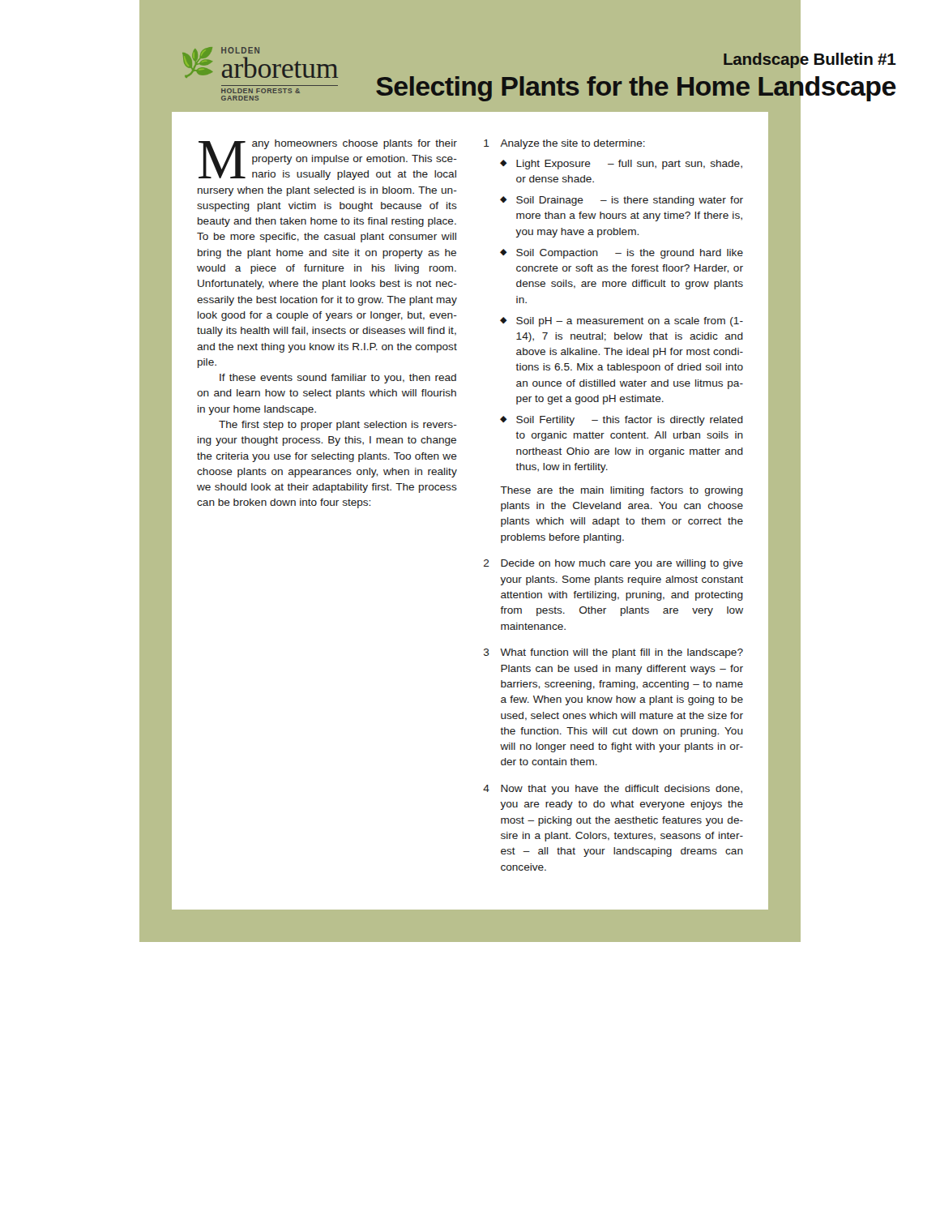🌿
HOLDEN arboretum HOLDEN FORESTS & GARDENS
Landscape Bulletin #1
Selecting Plants for the Home Landscape
Many homeowners choose plants for their property on impulse or emotion. This scenario is usually played out at the local nursery when the plant selected is in bloom. The unsuspecting plant victim is bought because of its beauty and then taken home to its final resting place. To be more specific, the casual plant consumer will bring the plant home and site it on property as he would a piece of furniture in his living room. Unfortunately, where the plant looks best is not necessarily the best location for it to grow. The plant may look good for a couple of years or longer, but, eventually its health will fail, insects or diseases will find it, and the next thing you know its R.I.P. on the compost pile.
If these events sound familiar to you, then read on and learn how to select plants which will flourish in your home landscape.
The first step to proper plant selection is reversing your thought process. By this, I mean to change the criteria you use for selecting plants. Too often we choose plants on appearances only, when in reality we should look at their adaptability first. The process can be broken down into four steps:
Analyze the site to determine:
Light Exposure – full sun, part sun, shade, or dense shade.
Soil Drainage – is there standing water for more than a few hours at any time? If there is, you may have a problem.
Soil Compaction – is the ground hard like concrete or soft as the forest floor? Harder, or dense soils, are more difficult to grow plants in.
Soil pH – a measurement on a scale from (1-14), 7 is neutral; below that is acidic and above is alkaline. The ideal pH for most conditions is 6.5. Mix a tablespoon of dried soil into an ounce of distilled water and use litmus paper to get a good pH estimate.
Soil Fertility – this factor is directly related to organic matter content. All urban soils in northeast Ohio are low in organic matter and thus, low in fertility.
These are the main limiting factors to growing plants in the Cleveland area. You can choose plants which will adapt to them or correct the problems before planting.
Decide on how much care you are willing to give your plants. Some plants require almost constant attention with fertilizing, pruning, and protecting from pests. Other plants are very low maintenance.
What function will the plant fill in the landscape? Plants can be used in many different ways – for barriers, screening, framing, accenting – to name a few. When you know how a plant is going to be used, select ones which will mature at the size for the function. This will cut down on pruning. You will no longer need to fight with your plants in order to contain them.
Now that you have the difficult decisions done, you are ready to do what everyone enjoys the most – picking out the aesthetic features you desire in a plant. Colors, textures, seasons of interest – all that your landscaping dreams can conceive.